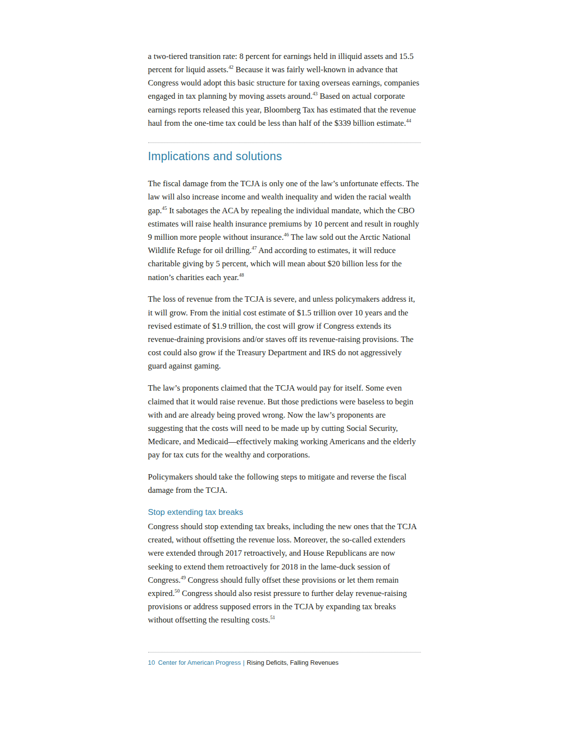a two-tiered transition rate: 8 percent for earnings held in illiquid assets and 15.5 percent for liquid assets.42 Because it was fairly well-known in advance that Congress would adopt this basic structure for taxing overseas earnings, companies engaged in tax planning by moving assets around.43 Based on actual corporate earnings reports released this year, Bloomberg Tax has estimated that the revenue haul from the one-time tax could be less than half of the $339 billion estimate.44
Implications and solutions
The fiscal damage from the TCJA is only one of the law’s unfortunate effects. The law will also increase income and wealth inequality and widen the racial wealth gap.45 It sabotages the ACA by repealing the individual mandate, which the CBO estimates will raise health insurance premiums by 10 percent and result in roughly 9 million more people without insurance.46 The law sold out the Arctic National Wildlife Refuge for oil drilling.47 And according to estimates, it will reduce charitable giving by 5 percent, which will mean about $20 billion less for the nation’s charities each year.48
The loss of revenue from the TCJA is severe, and unless policymakers address it, it will grow. From the initial cost estimate of $1.5 trillion over 10 years and the revised estimate of $1.9 trillion, the cost will grow if Congress extends its revenue-draining provisions and/or staves off its revenue-raising provisions. The cost could also grow if the Treasury Department and IRS do not aggressively guard against gaming.
The law’s proponents claimed that the TCJA would pay for itself. Some even claimed that it would raise revenue. But those predictions were baseless to begin with and are already being proved wrong. Now the law’s proponents are suggesting that the costs will need to be made up by cutting Social Security, Medicare, and Medicaid—effectively making working Americans and the elderly pay for tax cuts for the wealthy and corporations.
Policymakers should take the following steps to mitigate and reverse the fiscal damage from the TCJA.
Stop extending tax breaks
Congress should stop extending tax breaks, including the new ones that the TCJA created, without offsetting the revenue loss. Moreover, the so-called extenders were extended through 2017 retroactively, and House Republicans are now seeking to extend them retroactively for 2018 in the lame-duck session of Congress.49 Congress should fully offset these provisions or let them remain expired.50 Congress should also resist pressure to further delay revenue-raising provisions or address supposed errors in the TCJA by expanding tax breaks without offsetting the resulting costs.51
10 Center for American Progress|Rising Deficits, Falling Revenues